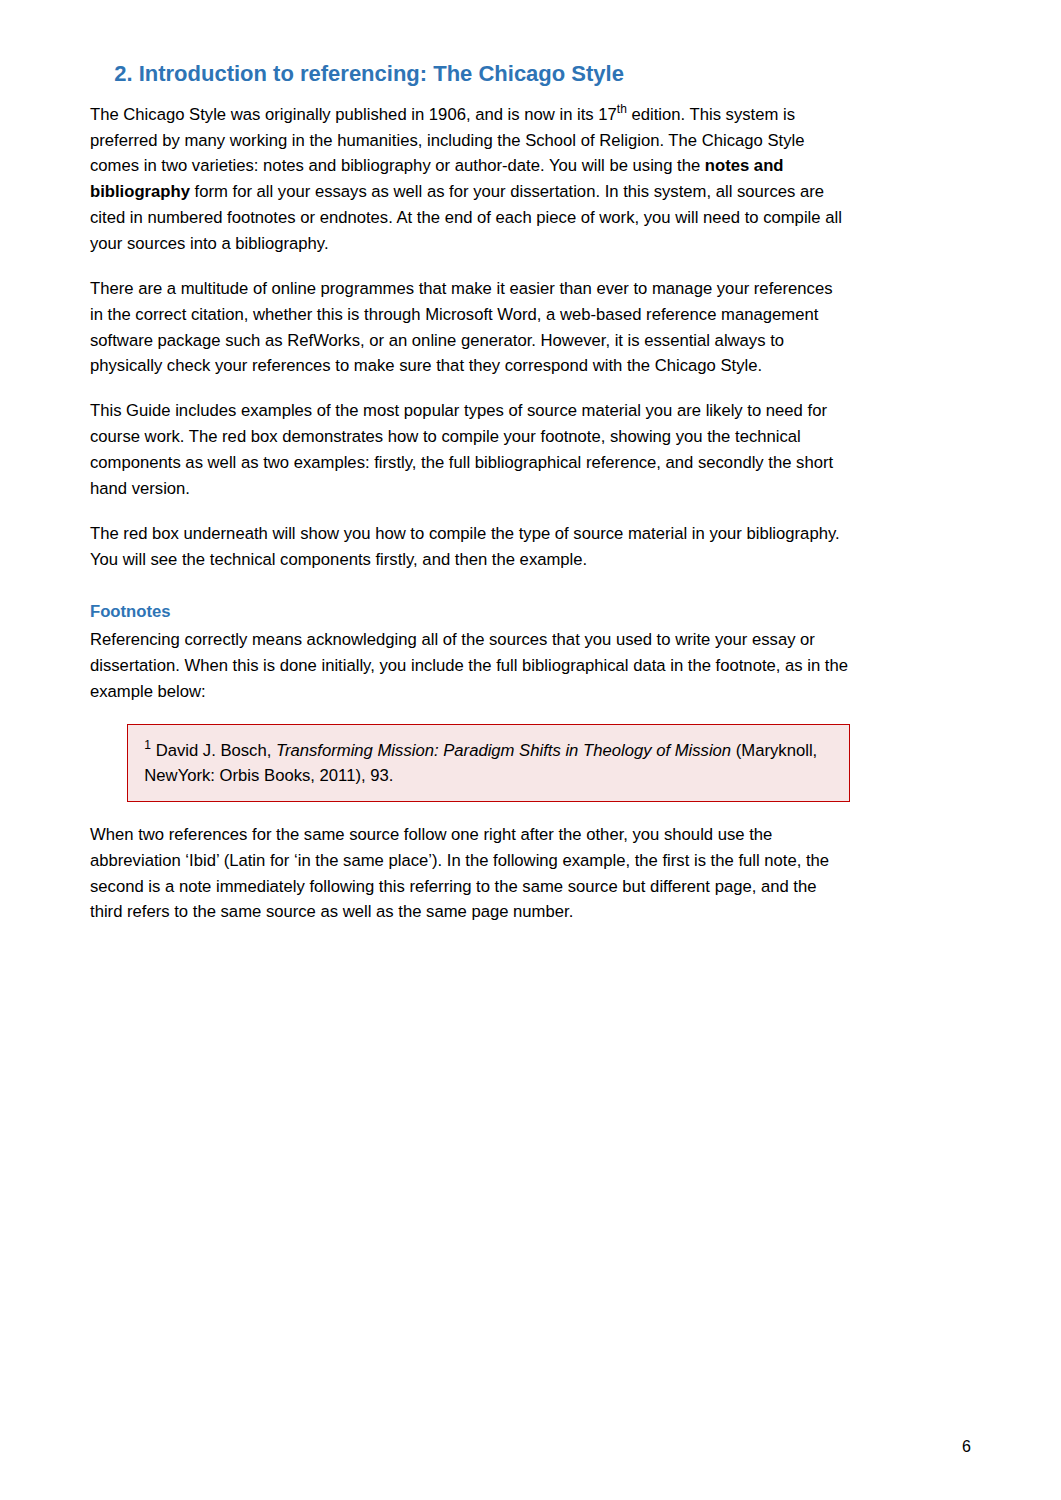2. Introduction to referencing: The Chicago Style
The Chicago Style was originally published in 1906, and is now in its 17th edition. This system is preferred by many working in the humanities, including the School of Religion. The Chicago Style comes in two varieties: notes and bibliography or author-date. You will be using the notes and bibliography form for all your essays as well as for your dissertation. In this system, all sources are cited in numbered footnotes or endnotes. At the end of each piece of work, you will need to compile all your sources into a bibliography.
There are a multitude of online programmes that make it easier than ever to manage your references in the correct citation, whether this is through Microsoft Word, a web-based reference management software package such as RefWorks, or an online generator. However, it is essential always to physically check your references to make sure that they correspond with the Chicago Style.
This Guide includes examples of the most popular types of source material you are likely to need for course work. The red box demonstrates how to compile your footnote, showing you the technical components as well as two examples: firstly, the full bibliographical reference, and secondly the short hand version.
The red box underneath will show you how to compile the type of source material in your bibliography. You will see the technical components firstly, and then the example.
Footnotes
Referencing correctly means acknowledging all of the sources that you used to write your essay or dissertation. When this is done initially, you include the full bibliographical data in the footnote, as in the example below:
1 David J. Bosch, Transforming Mission: Paradigm Shifts in Theology of Mission (Maryknoll, NewYork: Orbis Books, 2011), 93.
When two references for the same source follow one right after the other, you should use the abbreviation ‘Ibid’ (Latin for ‘in the same place’). In the following example, the first is the full note, the second is a note immediately following this referring to the same source but different page, and the third refers to the same source as well as the same page number.
6